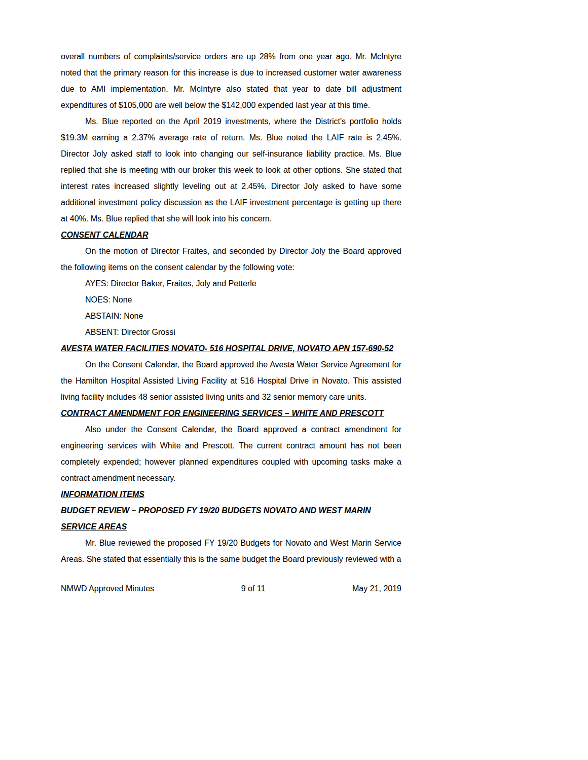overall numbers of complaints/service orders are up 28% from one year ago. Mr. McIntyre noted that the primary reason for this increase is due to increased customer water awareness due to AMI implementation. Mr. McIntyre also stated that year to date bill adjustment expenditures of $105,000 are well below the $142,000 expended last year at this time.
Ms. Blue reported on the April 2019 investments, where the District's portfolio holds $19.3M earning a 2.37% average rate of return. Ms. Blue noted the LAIF rate is 2.45%. Director Joly asked staff to look into changing our self-insurance liability practice. Ms. Blue replied that she is meeting with our broker this week to look at other options. She stated that interest rates increased slightly leveling out at 2.45%. Director Joly asked to have some additional investment policy discussion as the LAIF investment percentage is getting up there at 40%. Ms. Blue replied that she will look into his concern.
CONSENT CALENDAR
On the motion of Director Fraites, and seconded by Director Joly the Board approved the following items on the consent calendar by the following vote:
AYES: Director Baker, Fraites, Joly and Petterle
NOES: None
ABSTAIN: None
ABSENT: Director Grossi
AVESTA WATER FACILITIES NOVATO- 516 HOSPITAL DRIVE, NOVATO APN 157-690-52
On the Consent Calendar, the Board approved the Avesta Water Service Agreement for the Hamilton Hospital Assisted Living Facility at 516 Hospital Drive in Novato. This assisted living facility includes 48 senior assisted living units and 32 senior memory care units.
CONTRACT AMENDMENT FOR ENGINEERING SERVICES – WHITE AND PRESCOTT
Also under the Consent Calendar, the Board approved a contract amendment for engineering services with White and Prescott. The current contract amount has not been completely expended; however planned expenditures coupled with upcoming tasks make a contract amendment necessary.
INFORMATION ITEMS
BUDGET REVIEW – PROPOSED FY 19/20 BUDGETS NOVATO AND WEST MARIN SERVICE AREAS
Mr. Blue reviewed the proposed FY 19/20 Budgets for Novato and West Marin Service Areas. She stated that essentially this is the same budget the Board previously reviewed with a
NMWD Approved Minutes 9 of 11 May 21, 2019